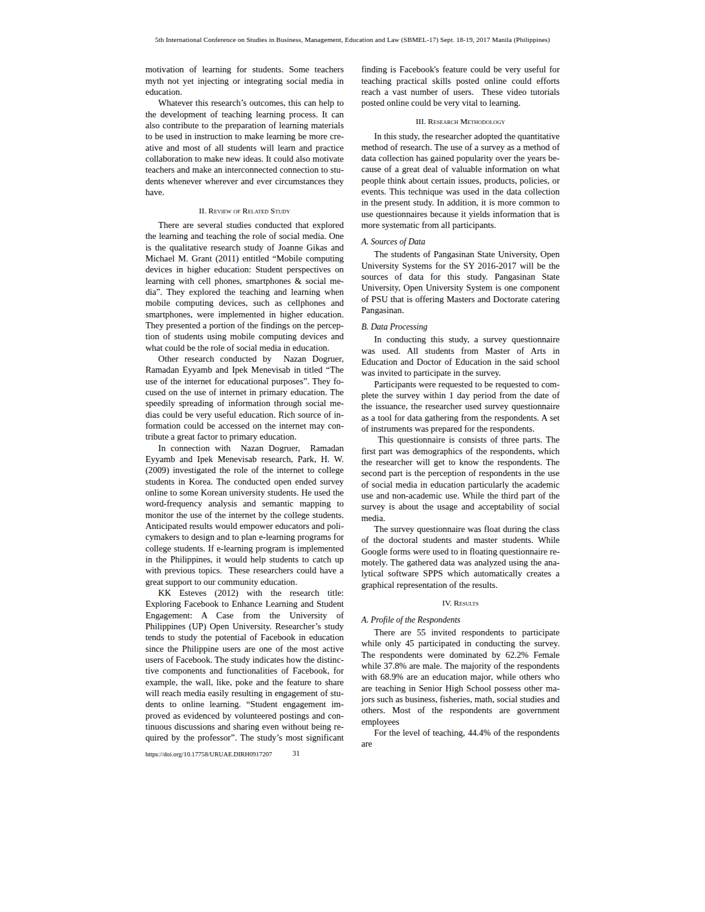5th International Conference on Studies in Business, Management, Education and Law (SBMEL-17) Sept. 18-19, 2017 Manila (Philippines)
motivation of learning for students. Some teachers myth not yet injecting or integrating social media in education.
Whatever this research’s outcomes, this can help to the development of teaching learning process. It can also contribute to the preparation of learning materials to be used in instruction to make learning be more creative and most of all students will learn and practice collaboration to make new ideas. It could also motivate teachers and make an interconnected connection to students whenever wherever and ever circumstances they have.
II. Review of Related Study
There are several studies conducted that explored the learning and teaching the role of social media. One is the qualitative research study of Joanne Gikas and Michael M. Grant (2011) entitled “Mobile computing devices in higher education: Student perspectives on learning with cell phones, smartphones & social media”. They explored the teaching and learning when mobile computing devices, such as cellphones and smartphones, were implemented in higher education. They presented a portion of the findings on the perception of students using mobile computing devices and what could be the role of social media in education.
Other research conducted by Nazan Dogruer, Ramadan Eyyamb and Ipek Menevisab in titled “The use of the internet for educational purposes”. They focused on the use of internet in primary education. The speedily spreading of information through social medias could be very useful education. Rich source of information could be accessed on the internet may contribute a great factor to primary education.
In connection with Nazan Dogruer, Ramadan Eyyamb and Ipek Menevisab research, Park, H. W. (2009) investigated the role of the internet to college students in Korea. The conducted open ended survey online to some Korean university students. He used the word-frequency analysis and semantic mapping to monitor the use of the internet by the college students. Anticipated results would empower educators and policymakers to design and to plan e-learning programs for college students. If e-learning program is implemented in the Philippines, it would help students to catch up with previous topics. These researchers could have a great support to our community education.
KK Esteves (2012) with the research title: Exploring Facebook to Enhance Learning and Student Engagement: A Case from the University of Philippines (UP) Open University. Researcher’s study tends to study the potential of Facebook in education since the Philippine users are one of the most active users of Facebook. The study indicates how the distinctive components and functionalities of Facebook, for example, the wall, like, poke and the feature to share will reach media easily resulting in engagement of students to online learning. “Student engagement improved as evidenced by volunteered postings and continuous discussions and sharing even without being required by the professor”. The study’s most significant finding is Facebook's feature could be very useful for teaching practical skills posted online could efforts reach a vast number of users. These video tutorials posted online could be very vital to learning.
III. Research Methodology
In this study, the researcher adopted the quantitative method of research. The use of a survey as a method of data collection has gained popularity over the years because of a great deal of valuable information on what people think about certain issues, products, policies, or events. This technique was used in the data collection in the present study. In addition, it is more common to use questionnaires because it yields information that is more systematic from all participants.
A. Sources of Data
The students of Pangasinan State University, Open University Systems for the SY 2016-2017 will be the sources of data for this study. Pangasinan State University, Open University System is one component of PSU that is offering Masters and Doctorate catering Pangasinan.
B. Data Processing
In conducting this study, a survey questionnaire was used. All students from Master of Arts in Education and Doctor of Education in the said school was invited to participate in the survey.
Participants were requested to be requested to complete the survey within 1 day period from the date of the issuance, the researcher used survey questionnaire as a tool for data gathering from the respondents. A set of instruments was prepared for the respondents.
This questionnaire is consists of three parts. The first part was demographics of the respondents, which the researcher will get to know the respondents. The second part is the perception of respondents in the use of social media in education particularly the academic use and non-academic use. While the third part of the survey is about the usage and acceptability of social media.
The survey questionnaire was float during the class of the doctoral students and master students. While Google forms were used to in floating questionnaire remotely. The gathered data was analyzed using the analytical software SPPS which automatically creates a graphical representation of the results.
IV. Results
A. Profile of the Respondents
There are 55 invited respondents to participate while only 45 participated in conducting the survey. The respondents were dominated by 62.2% Female while 37.8% are male. The majority of the respondents with 68.9% are an education major, while others who are teaching in Senior High School possess other majors such as business, fisheries, math, social studies and others. Most of the respondents are government employees
For the level of teaching, 44.4% of the respondents are
https://doi.org/10.17758/URUAE.DIRH0917207
31